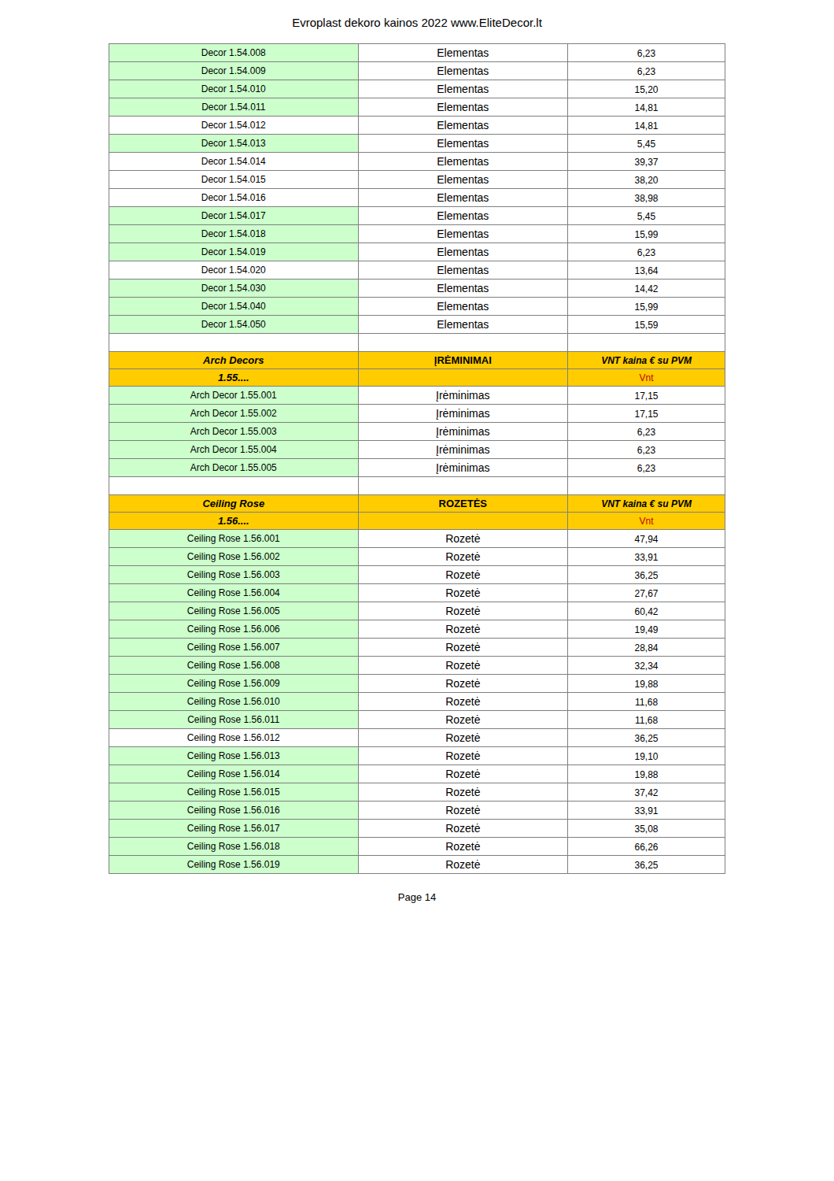Evroplast dekoro kainos 2022 www.EliteDecor.lt
| Decor 1.54.008 | Elementas | 6,23 |
| Decor 1.54.009 | Elementas | 6,23 |
| Decor 1.54.010 | Elementas | 15,20 |
| Decor 1.54.011 | Elementas | 14,81 |
| Decor 1.54.012 | Elementas | 14,81 |
| Decor 1.54.013 | Elementas | 5,45 |
| Decor 1.54.014 | Elementas | 39,37 |
| Decor 1.54.015 | Elementas | 38,20 |
| Decor 1.54.016 | Elementas | 38,98 |
| Decor 1.54.017 | Elementas | 5,45 |
| Decor 1.54.018 | Elementas | 15,99 |
| Decor 1.54.019 | Elementas | 6,23 |
| Decor 1.54.020 | Elementas | 13,64 |
| Decor 1.54.030 | Elementas | 14,42 |
| Decor 1.54.040 | Elementas | 15,99 |
| Decor 1.54.050 | Elementas | 15,59 |
| Arch Decors | ĮRĖMINIMAI | VNT kaina € su PVM |
| 1.55.... | | Vnt |
| Arch Decor 1.55.001 | Įrėminimas | 17,15 |
| Arch Decor 1.55.002 | Įrėminimas | 17,15 |
| Arch Decor 1.55.003 | Įrėminimas | 6,23 |
| Arch Decor 1.55.004 | Įrėminimas | 6,23 |
| Arch Decor 1.55.005 | Įrėminimas | 6,23 |
| Ceiling Rose | ROZETĖS | VNT kaina € su PVM |
| 1.56.... | | Vnt |
| Ceiling Rose 1.56.001 | Rozetė | 47,94 |
| Ceiling Rose 1.56.002 | Rozetė | 33,91 |
| Ceiling Rose 1.56.003 | Rozetė | 36,25 |
| Ceiling Rose 1.56.004 | Rozetė | 27,67 |
| Ceiling Rose 1.56.005 | Rozetė | 60,42 |
| Ceiling Rose 1.56.006 | Rozetė | 19,49 |
| Ceiling Rose 1.56.007 | Rozetė | 28,84 |
| Ceiling Rose 1.56.008 | Rozetė | 32,34 |
| Ceiling Rose 1.56.009 | Rozetė | 19,88 |
| Ceiling Rose 1.56.010 | Rozetė | 11,68 |
| Ceiling Rose 1.56.011 | Rozetė | 11,68 |
| Ceiling Rose 1.56.012 | Rozetė | 36,25 |
| Ceiling Rose 1.56.013 | Rozetė | 19,10 |
| Ceiling Rose 1.56.014 | Rozetė | 19,88 |
| Ceiling Rose 1.56.015 | Rozetė | 37,42 |
| Ceiling Rose 1.56.016 | Rozetė | 33,91 |
| Ceiling Rose 1.56.017 | Rozetė | 35,08 |
| Ceiling Rose 1.56.018 | Rozetė | 66,26 |
| Ceiling Rose 1.56.019 | Rozetė | 36,25 |
Page 14